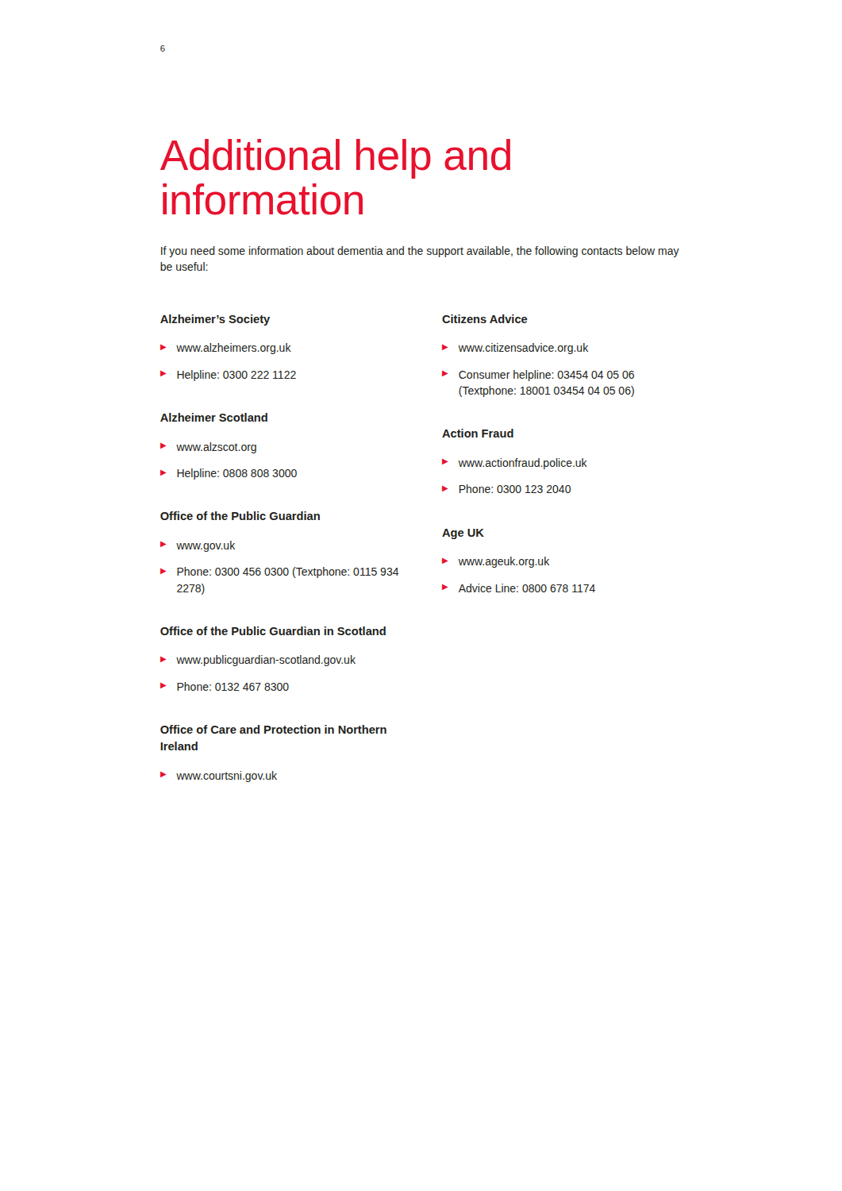6
Additional help and information
If you need some information about dementia and the support available, the following contacts below may be useful:
Alzheimer’s Society
www.alzheimers.org.uk
Helpline: 0300 222 1122
Alzheimer Scotland
www.alzscot.org
Helpline: 0808 808 3000
Office of the Public Guardian
www.gov.uk
Phone: 0300 456 0300 (Textphone: 0115 934 2278)
Office of the Public Guardian in Scotland
www.publicguardian-scotland.gov.uk
Phone: 0132 467 8300
Office of Care and Protection in Northern Ireland
www.courtsni.gov.uk
Citizens Advice
www.citizensadvice.org.uk
Consumer helpline: 03454 04 05 06(Textphone: 18001 03454 04 05 06)
Action Fraud
www.actionfraud.police.uk
Phone: 0300 123 2040
Age UK
www.ageuk.org.uk
Advice Line: 0800 678 1174